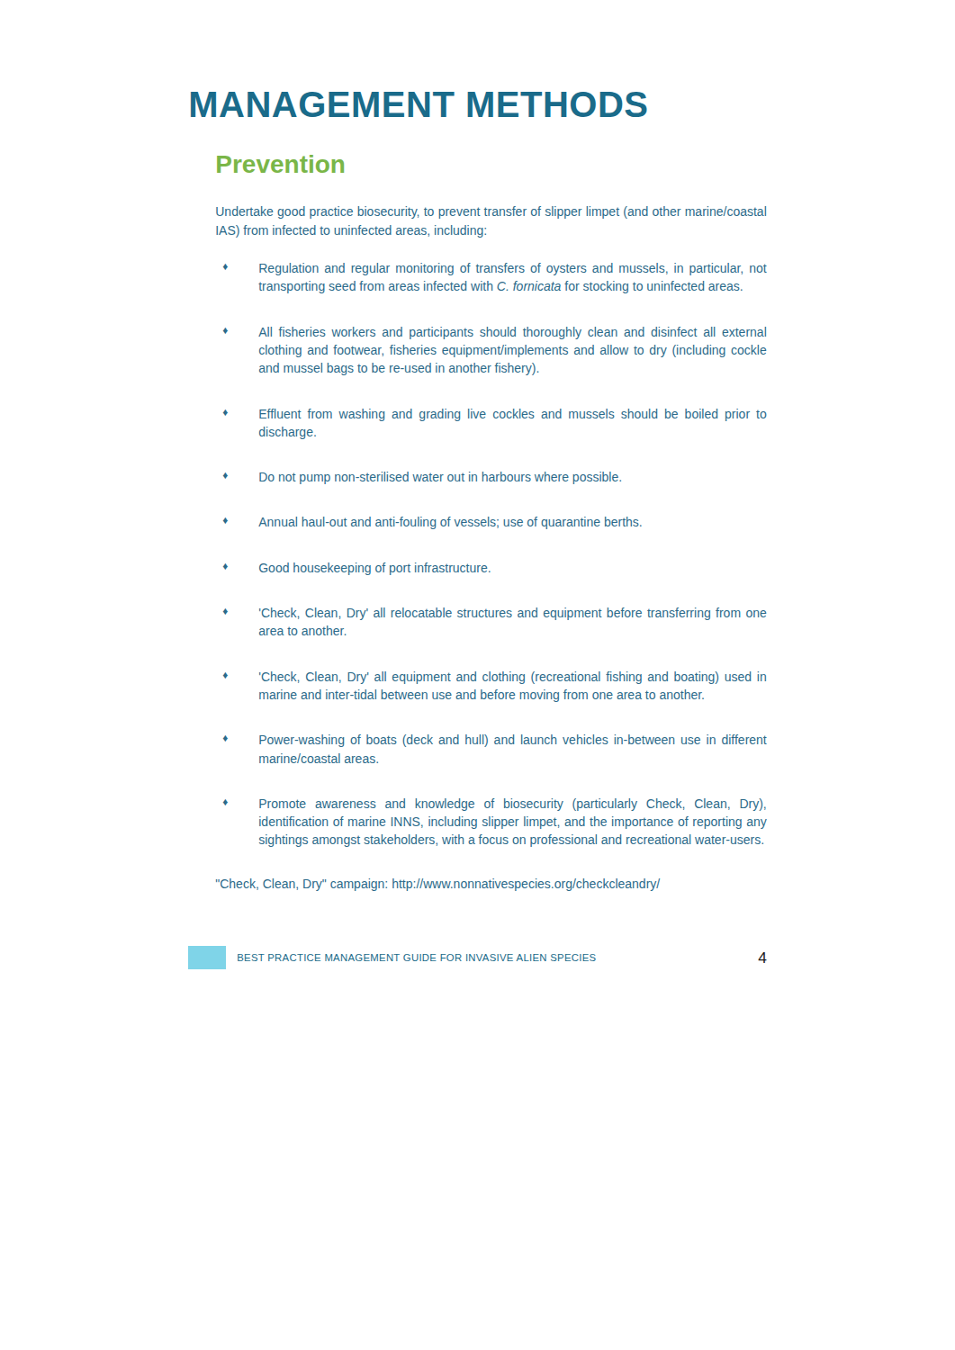MANAGEMENT METHODS
Prevention
Undertake good practice biosecurity, to prevent transfer of slipper limpet (and other marine/coastal IAS) from infected to uninfected areas, including:
Regulation and regular monitoring of transfers of oysters and mussels, in particular, not transporting seed from areas infected with C. fornicata for stocking to uninfected areas.
All fisheries workers and participants should thoroughly clean and disinfect all external clothing and footwear, fisheries equipment/implements and allow to dry (including cockle and mussel bags to be re-used in another fishery).
Effluent from washing and grading live cockles and mussels should be boiled prior to discharge.
Do not pump non-sterilised water out in harbours where possible.
Annual haul-out and anti-fouling of vessels; use of quarantine berths.
Good housekeeping of port infrastructure.
'Check, Clean, Dry' all relocatable structures and equipment before transferring from one area to another.
'Check, Clean, Dry' all equipment and clothing (recreational fishing and boating) used in marine and inter-tidal between use and before moving from one area to another.
Power-washing of boats (deck and hull) and launch vehicles in-between use in different marine/coastal areas.
Promote awareness and knowledge of biosecurity (particularly Check, Clean, Dry), identification of marine INNS, including slipper limpet, and the importance of reporting any sightings amongst stakeholders, with a focus on professional and recreational water-users.
"Check, Clean, Dry" campaign: http://www.nonnativespecies.org/checkcleandry/
BEST PRACTICE MANAGEMENT GUIDE FOR INVASIVE ALIEN SPECIES
4